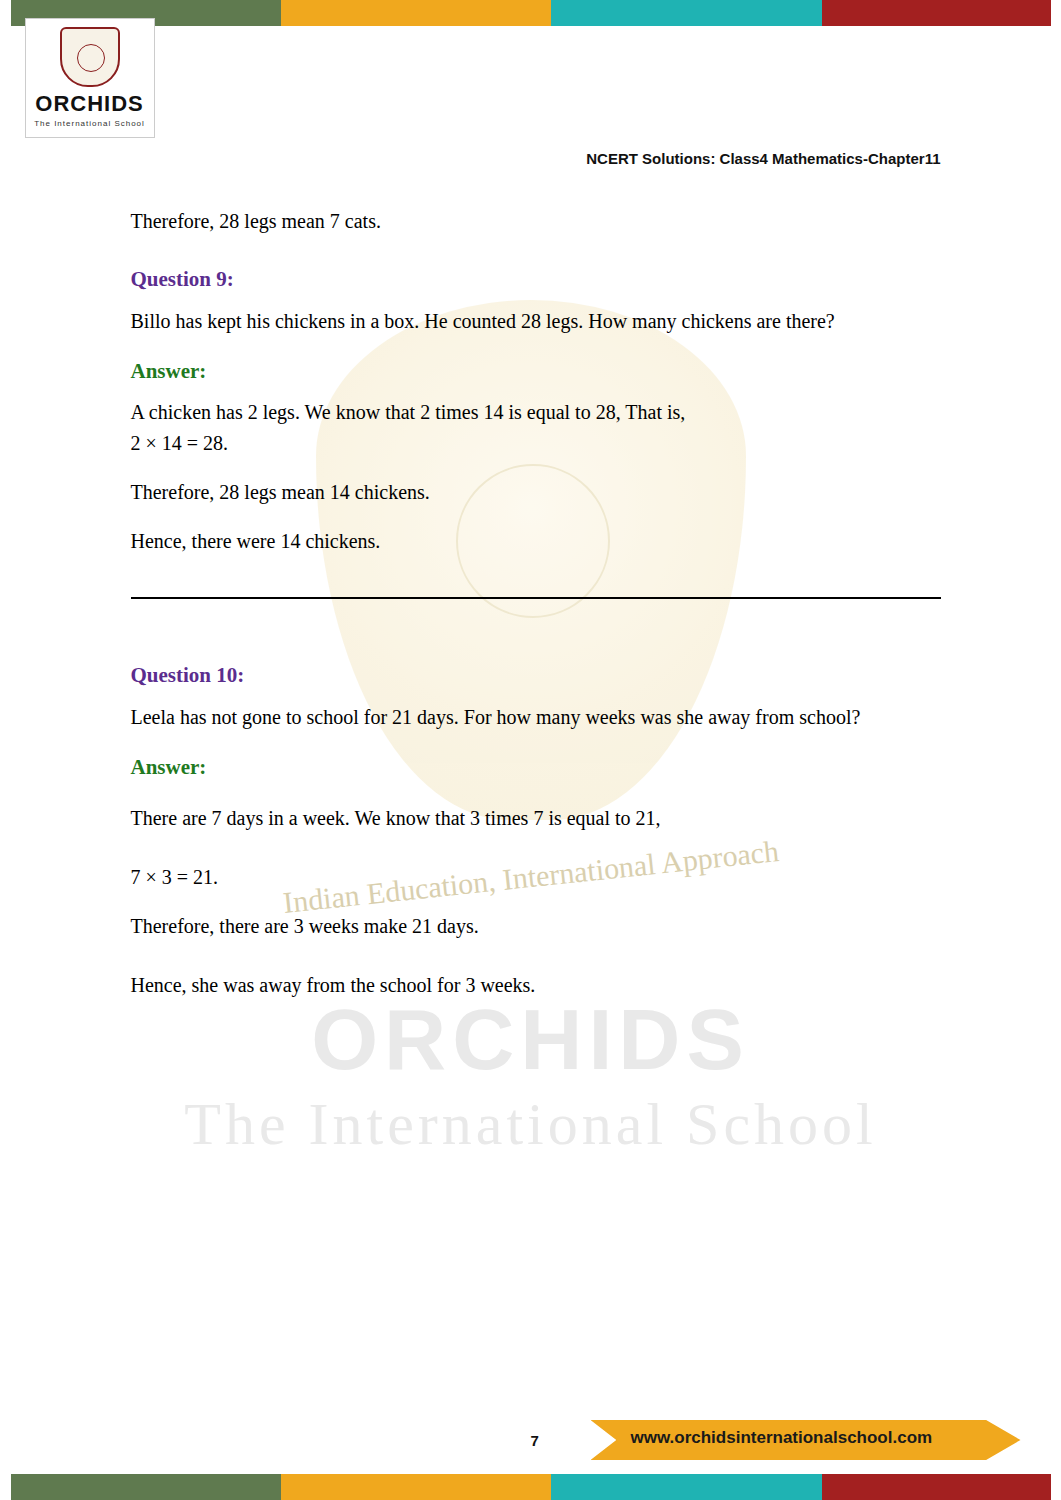ORCHIDS
The International School
NCERT Solutions: Class4 Mathematics-Chapter11
Indian Education, International Approach
ORCHIDS
The International School
Therefore, 28 legs mean 7 cats.
Question 9:
Billo has kept his chickens in a box. He counted 28 legs. How many chickens are there?
Answer:
A chicken has 2 legs. We know that 2 times 14 is equal to 28, That is,
2 × 14 = 28.
Therefore, 28 legs mean 14 chickens.
Hence, there were 14 chickens.
Question 10:
Leela has not gone to school for 21 days. For how many weeks was she away from school?
Answer:
There are 7 days in a week. We know that 3 times 7 is equal to 21,
7 × 3 = 21.
Therefore, there are 3 weeks make 21 days.
Hence, she was away from the school for 3 weeks.
7
www.orchidsinternationalschool.com